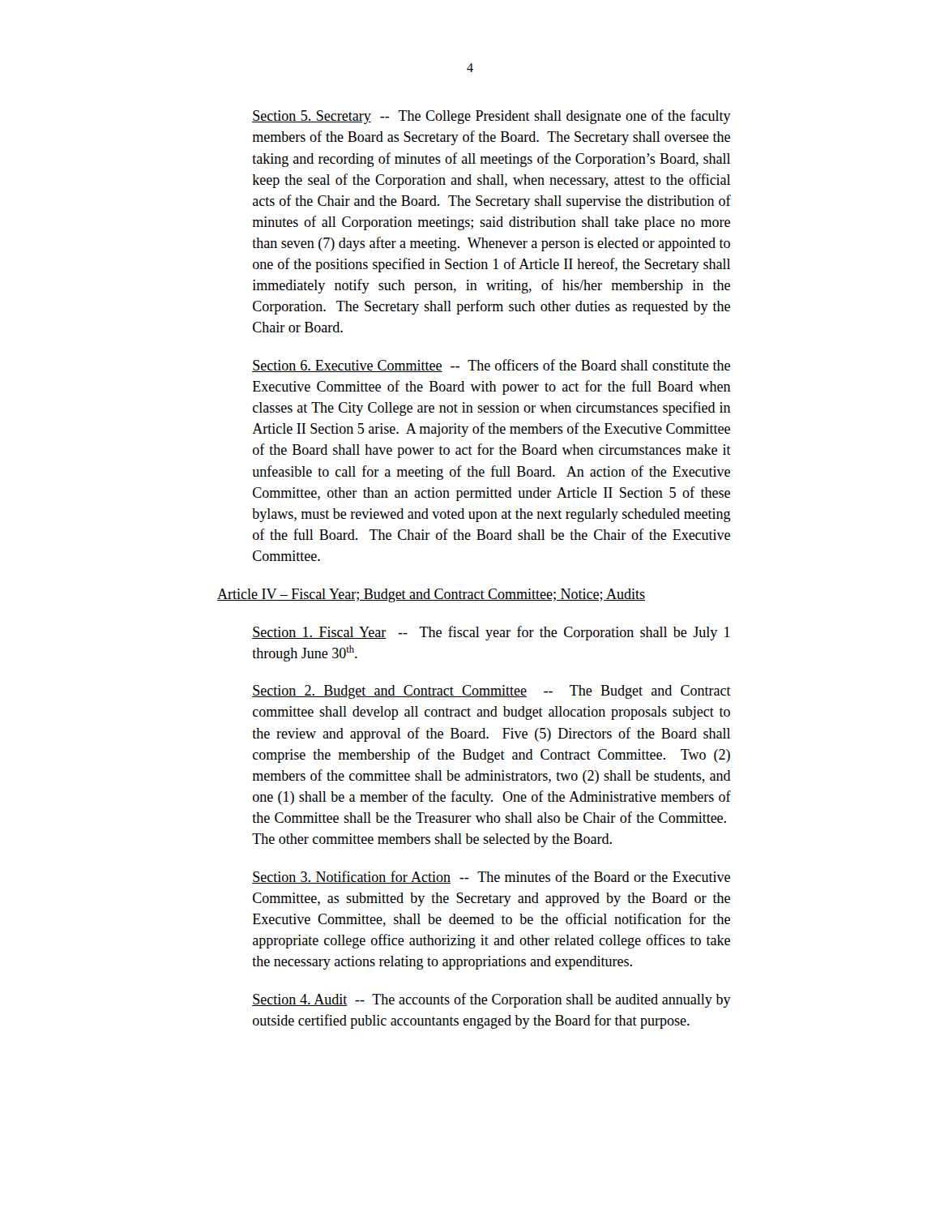4
Section 5. Secretary -- The College President shall designate one of the faculty members of the Board as Secretary of the Board. The Secretary shall oversee the taking and recording of minutes of all meetings of the Corporation’s Board, shall keep the seal of the Corporation and shall, when necessary, attest to the official acts of the Chair and the Board. The Secretary shall supervise the distribution of minutes of all Corporation meetings; said distribution shall take place no more than seven (7) days after a meeting. Whenever a person is elected or appointed to one of the positions specified in Section 1 of Article II hereof, the Secretary shall immediately notify such person, in writing, of his/her membership in the Corporation. The Secretary shall perform such other duties as requested by the Chair or Board.
Section 6. Executive Committee -- The officers of the Board shall constitute the Executive Committee of the Board with power to act for the full Board when classes at The City College are not in session or when circumstances specified in Article II Section 5 arise. A majority of the members of the Executive Committee of the Board shall have power to act for the Board when circumstances make it unfeasible to call for a meeting of the full Board. An action of the Executive Committee, other than an action permitted under Article II Section 5 of these bylaws, must be reviewed and voted upon at the next regularly scheduled meeting of the full Board. The Chair of the Board shall be the Chair of the Executive Committee.
Article IV – Fiscal Year; Budget and Contract Committee; Notice; Audits
Section 1. Fiscal Year -- The fiscal year for the Corporation shall be July 1 through June 30th.
Section 2. Budget and Contract Committee -- The Budget and Contract committee shall develop all contract and budget allocation proposals subject to the review and approval of the Board. Five (5) Directors of the Board shall comprise the membership of the Budget and Contract Committee. Two (2) members of the committee shall be administrators, two (2) shall be students, and one (1) shall be a member of the faculty. One of the Administrative members of the Committee shall be the Treasurer who shall also be Chair of the Committee. The other committee members shall be selected by the Board.
Section 3. Notification for Action -- The minutes of the Board or the Executive Committee, as submitted by the Secretary and approved by the Board or the Executive Committee, shall be deemed to be the official notification for the appropriate college office authorizing it and other related college offices to take the necessary actions relating to appropriations and expenditures.
Section 4. Audit -- The accounts of the Corporation shall be audited annually by outside certified public accountants engaged by the Board for that purpose.